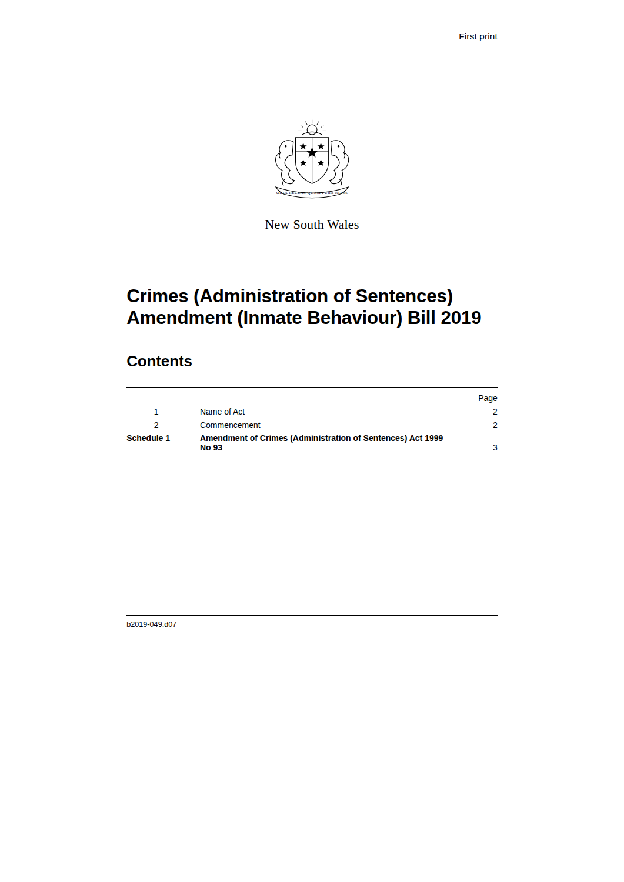First print
ORTA RECENS QUAM PURA NITES
New South Wales
Crimes (Administration of Sentences) Amendment (Inmate Behaviour) Bill 2019
Contents
| | | Page |
| 1 | Name of Act | 2 |
| 2 | Commencement | 2 |
| Schedule 1 | Amendment of Crimes (Administration of Sentences) Act 1999 No 93 | 3 |
b2019-049.d07